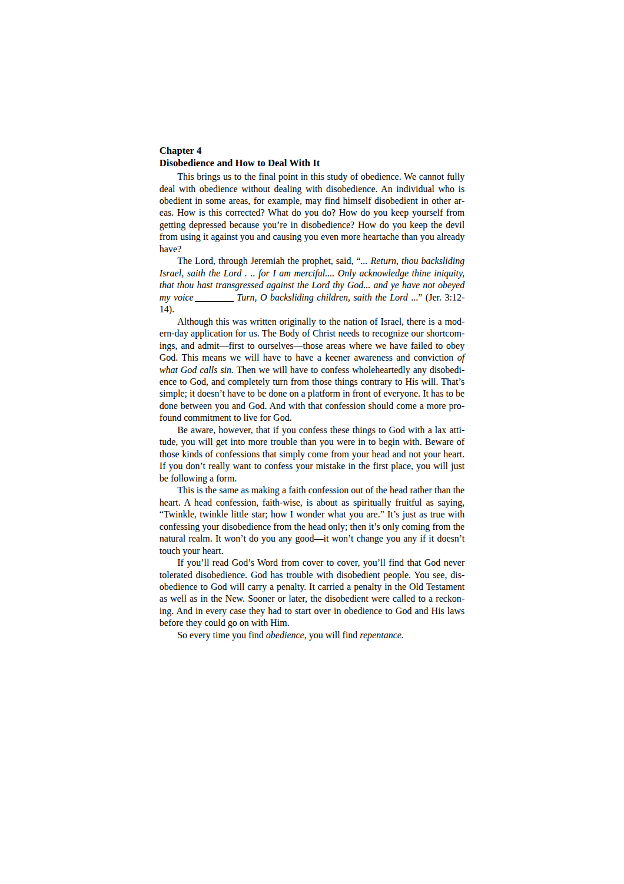Chapter 4 Disobedience and How to Deal With It
This brings us to the final point in this study of obedience. We cannot fully deal with obedience without dealing with disobedience. An individual who is obedient in some areas, for example, may find himself disobedient in other areas. How is this corrected? What do you do? How do you keep yourself from getting depressed because you’re in disobedience? How do you keep the devil from using it against you and causing you even more heartache than you already have?
The Lord, through Jeremiah the prophet, said, “... Return, thou backsliding Israel, saith the Lord . .. for I am merciful.... Only acknowledge thine iniquity, that thou hast transgressed against the Lord thy God... and ye have not obeyed my voice Turn, O backsliding children, saith the Lord ...” (Jer. 3:12-14).
Although this was written originally to the nation of Israel, there is a modern-day application for us. The Body of Christ needs to recognize our shortcomings, and admit—first to ourselves—those areas where we have failed to obey God. This means we will have to have a keener awareness and conviction of what God calls sin. Then we will have to confess wholeheartedly any disobedience to God, and completely turn from those things contrary to His will. That’s simple; it doesn’t have to be done on a platform in front of everyone. It has to be done between you and God. And with that confession should come a more profound commitment to live for God.
Be aware, however, that if you confess these things to God with a lax attitude, you will get into more trouble than you were in to begin with. Beware of those kinds of confessions that simply come from your head and not your heart. If you don’t really want to confess your mistake in the first place, you will just be following a form.
This is the same as making a faith confession out of the head rather than the heart. A head confession, faith-wise, is about as spiritually fruitful as saying, “Twinkle, twinkle little star; how I wonder what you are.” It’s just as true with confessing your disobedience from the head only; then it’s only coming from the natural realm. It won’t do you any good—it won’t change you any if it doesn’t touch your heart.
If you’ll read God’s Word from cover to cover, you’ll find that God never tolerated disobedience. God has trouble with disobedient people. You see, disobedience to God will carry a penalty. It carried a penalty in the Old Testament as well as in the New. Sooner or later, the disobedient were called to a reckoning. And in every case they had to start over in obedience to God and His laws before they could go on with Him.
So every time you find obedience, you will find repentance.